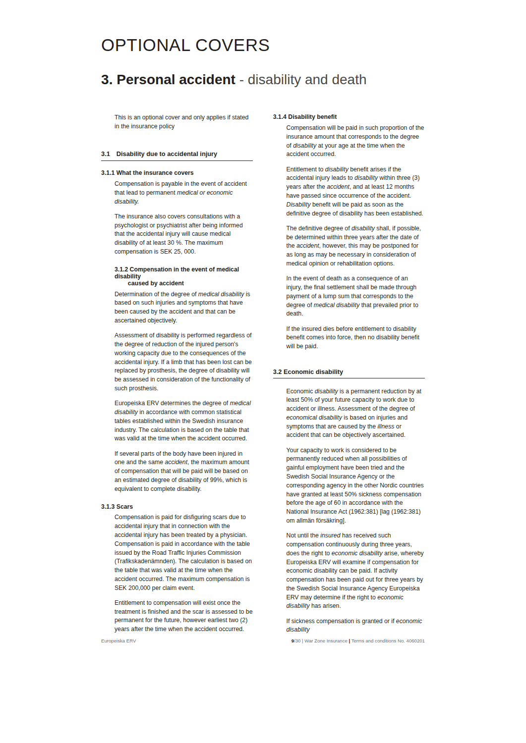OPTIONAL COVERS
3. Personal accident - disability and death
This is an optional cover and only applies if stated in the insurance policy
3.1 Disability due to accidental injury
3.1.1 What the insurance covers
Compensation is payable in the event of accident that lead to permanent medical or economic disability.
The insurance also covers consultations with a psychologist or psychiatrist after being informed that the accidental injury will cause medical disability of at least 30 %. The maximum compensation is SEK 25, 000.
3.1.2 Compensation in the event of medical disability
caused by accident
Determination of the degree of medical disability is based on such injuries and symptoms that have been caused by the accident and that can be ascertained objectively.
Assessment of disability is performed regardless of the degree of reduction of the injured person's working capacity due to the consequences of the accidental injury. If a limb that has been lost can be replaced by prosthesis, the degree of disability will be assessed in consideration of the functionality of such prosthesis.
Europeiska ERV determines the degree of medical disability in accordance with common statistical tables established within the Swedish insurance industry. The calculation is based on the table that was valid at the time when the accident occurred.
If several parts of the body have been injured in one and the same accident, the maximum amount of compensation that will be paid will be based on an estimated degree of disability of 99%, which is equivalent to complete disability.
3.1.3 Scars
Compensation is paid for disfiguring scars due to accidental injury that in connection with the accidental injury has been treated by a physician. Compensation is paid in accordance with the table issued by the Road Traffic Injuries Commission (Trafikskadenämnden). The calculation is based on the table that was valid at the time when the accident occurred. The maximum compensation is SEK 200,000 per claim event.
Entitlement to compensation will exist once the treatment is finished and the scar is assessed to be permanent for the future, however earliest two (2) years after the time when the accident occurred.
3.1.4 Disability benefit
Compensation will be paid in such proportion of the insurance amount that corresponds to the degree of disability at your age at the time when the accident occurred.
Entitlement to disability benefit arises if the accidental injury leads to disability within three (3) years after the accident, and at least 12 months have passed since occurrence of the accident.
Disability benefit will be paid as soon as the definitive degree of disability has been established.
The definitive degree of disability shall, if possible, be determined within three years after the date of the accident, however, this may be postponed for as long as may be necessary in consideration of medical opinion or rehabilitation options.
In the event of death as a consequence of an injury, the final settlement shall be made through payment of a lump sum that corresponds to the degree of medical disability that prevailed prior to death.
If the insured dies before entitlement to disability benefit comes into force, then no disability benefit will be paid.
3.2 Economic disability
Economic disability is a permanent reduction by at least 50% of your future capacity to work due to accident or illness. Assessment of the degree of economical disability is based on injuries and symptoms that are caused by the illness or accident that can be objectively ascertained.
Your capacity to work is considered to be permanently reduced when all possibilities of gainful employment have been tried and the Swedish Social Insurance Agency or the corresponding agency in the other Nordic countries have granted at least 50% sickness compensation before the age of 60 in accordance with the National Insurance Act (1962:381) [lag (1962:381) om allmän försäkring].
Not until the insured has received such compensation continuously during three years, does the right to economic disability arise, whereby Europeiska ERV will examine if compensation for economic disability can be paid. If activity compensation has been paid out for three years by the Swedish Social Insurance Agency Europeiska ERV may determine if the right to economic disability has arisen.
If sickness compensation is granted or if economic disability
Europeiska ERV
9/30 | War Zone Insurance | Terms and conditions No. 4060201